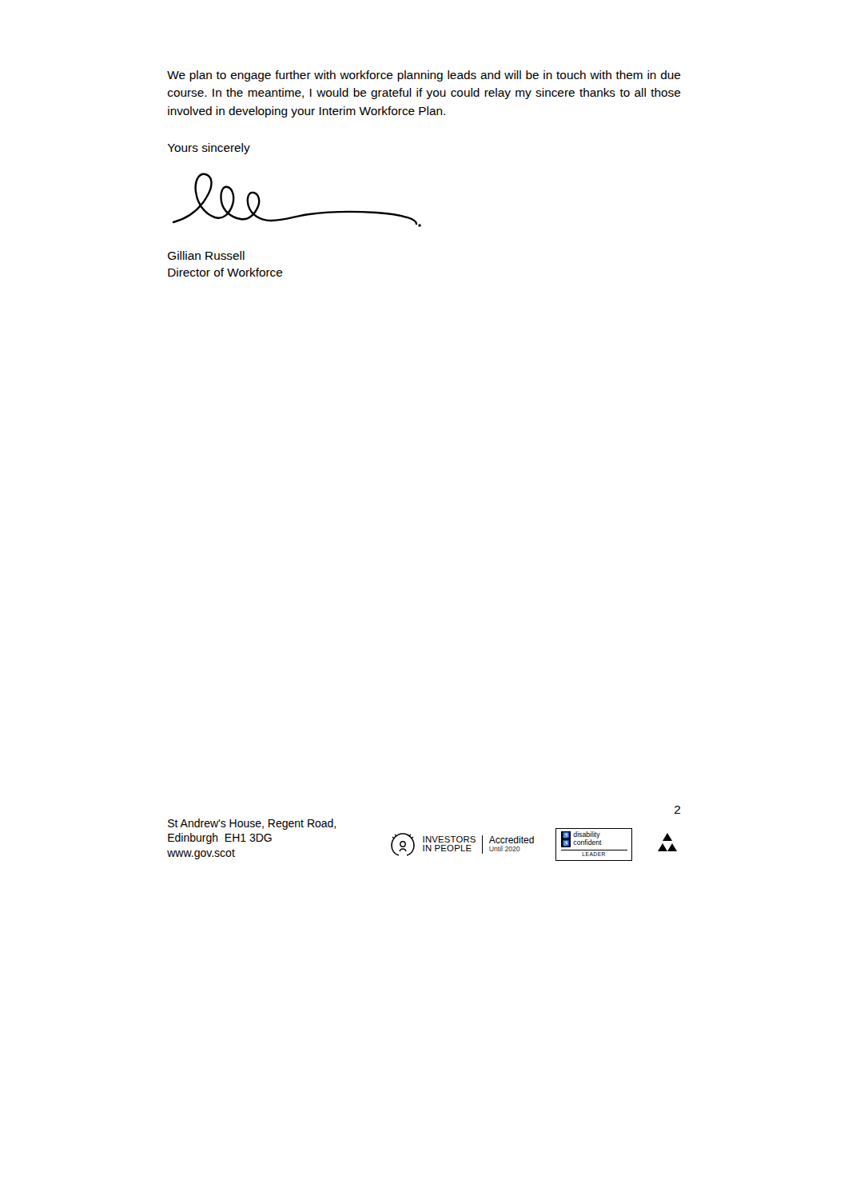We plan to engage further with workforce planning leads and will be in touch with them in due course. In the meantime, I would be grateful if you could relay my sincere thanks to all those involved in developing your Interim Workforce Plan.
Yours sincerely
Gillian Russell
Director of Workforce
2
St Andrew's House, Regent Road, Edinburgh EH1 3DG
www.gov.scot
INVESTORS IN PEOPLE
Accredited Until 2020
♿ disability
♿ confident
LEADER